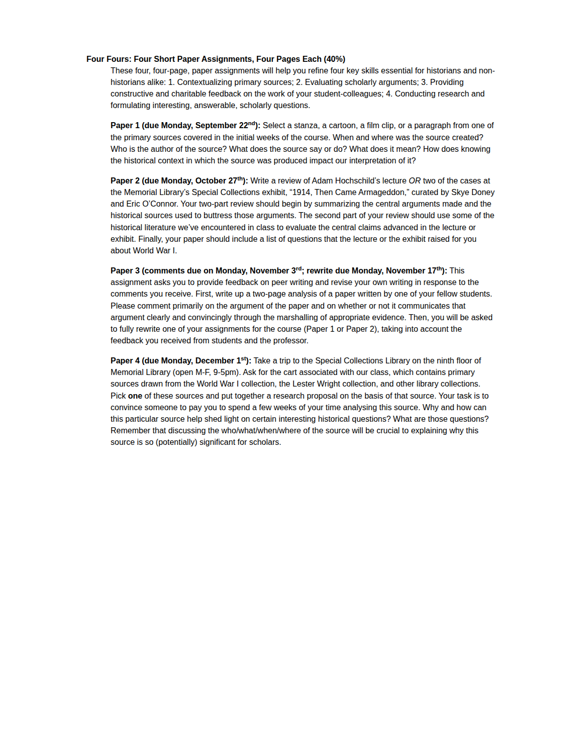Four Fours: Four Short Paper Assignments, Four Pages Each (40%)
These four, four-page, paper assignments will help you refine four key skills essential for historians and non-historians alike: 1. Contextualizing primary sources; 2. Evaluating scholarly arguments; 3. Providing constructive and charitable feedback on the work of your student-colleagues; 4. Conducting research and formulating interesting, answerable, scholarly questions.
Paper 1 (due Monday, September 22nd): Select a stanza, a cartoon, a film clip, or a paragraph from one of the primary sources covered in the initial weeks of the course. When and where was the source created? Who is the author of the source? What does the source say or do? What does it mean? How does knowing the historical context in which the source was produced impact our interpretation of it?
Paper 2 (due Monday, October 27th): Write a review of Adam Hochschild’s lecture OR two of the cases at the Memorial Library’s Special Collections exhibit, “1914, Then Came Armageddon,” curated by Skye Doney and Eric O’Connor. Your two-part review should begin by summarizing the central arguments made and the historical sources used to buttress those arguments. The second part of your review should use some of the historical literature we’ve encountered in class to evaluate the central claims advanced in the lecture or exhibit. Finally, your paper should include a list of questions that the lecture or the exhibit raised for you about World War I.
Paper 3 (comments due on Monday, November 3rd; rewrite due Monday, November 17th): This assignment asks you to provide feedback on peer writing and revise your own writing in response to the comments you receive. First, write up a two-page analysis of a paper written by one of your fellow students. Please comment primarily on the argument of the paper and on whether or not it communicates that argument clearly and convincingly through the marshalling of appropriate evidence. Then, you will be asked to fully rewrite one of your assignments for the course (Paper 1 or Paper 2), taking into account the feedback you received from students and the professor.
Paper 4 (due Monday, December 1st): Take a trip to the Special Collections Library on the ninth floor of Memorial Library (open M-F, 9-5pm). Ask for the cart associated with our class, which contains primary sources drawn from the World War I collection, the Lester Wright collection, and other library collections. Pick one of these sources and put together a research proposal on the basis of that source. Your task is to convince someone to pay you to spend a few weeks of your time analysing this source. Why and how can this particular source help shed light on certain interesting historical questions? What are those questions? Remember that discussing the who/what/when/where of the source will be crucial to explaining why this source is so (potentially) significant for scholars.